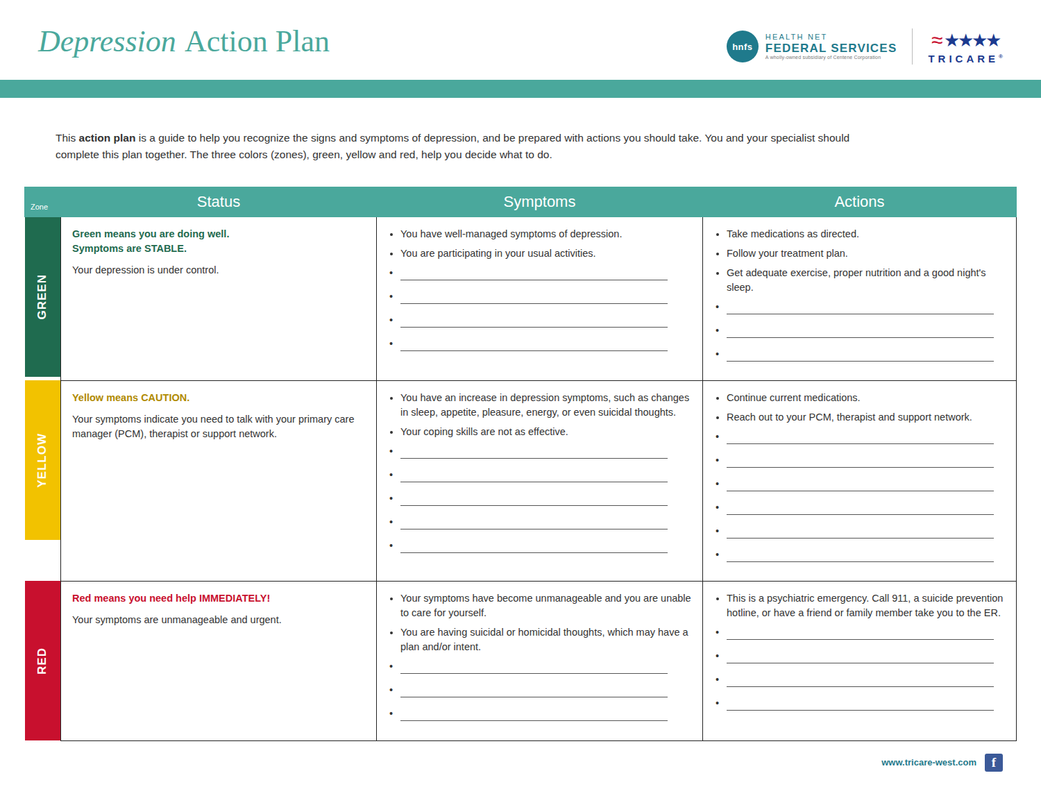Depression Action Plan
hnfs
HEALTH NET
FEDERAL SERVICES
A wholly-owned subsidiary of Centene Corporation
≈ ★★★★
TRICARE®
This action plan is a guide to help you recognize the signs and symptoms of depression, and be prepared with actions you should take. You and your specialist should complete this plan together. The three colors (zones), green, yellow and red, help you decide what to do.
| Zone | Status | Symptoms | Actions |
| --- | --- | --- | --- |
| GREEN | Green means you are doing well. Symptoms are STABLE. Your depression is under control. | You have well-managed symptoms of depression. You are participating in your usual activities. | Take medications as directed. Follow your treatment plan. Get adequate exercise, proper nutrition and a good night's sleep. |
| YELLOW | Yellow means CAUTION. Your symptoms indicate you need to talk with your primary care manager (PCM), therapist or support network. | You have an increase in depression symptoms, such as changes in sleep, appetite, pleasure, energy, or even suicidal thoughts. Your coping skills are not as effective. | Continue current medications. Reach out to your PCM, therapist and support network. |
| RED | Red means you need help IMMEDIATELY! Your symptoms are unmanageable and urgent. | Your symptoms have become unmanageable and you are unable to care for yourself. You are having suicidal or homicidal thoughts, which may have a plan and/or intent. | This is a psychiatric emergency. Call 911, a suicide prevention hotline, or have a friend or family member take you to the ER. |
www.tricare-west.com f